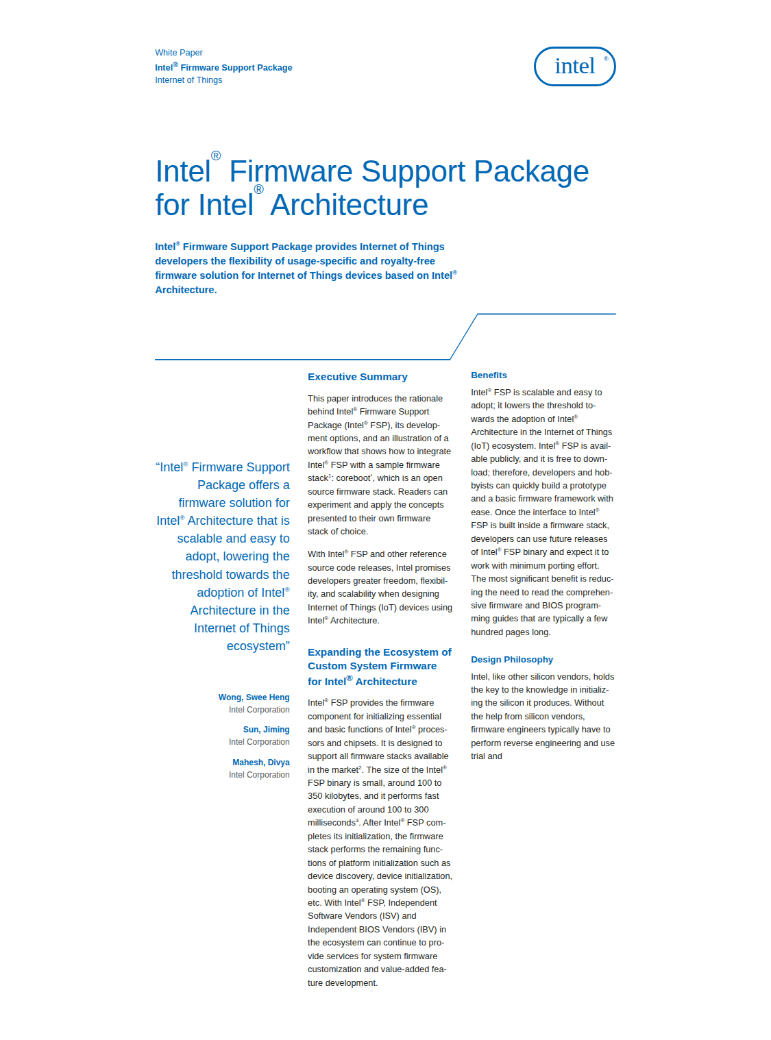White Paper
Intel® Firmware Support Package
Internet of Things
intel®
Intel® Firmware Support Package
for Intel® Architecture
Intel® Firmware Support Package provides Internet of Things developers the flexibility of usage-specific and royalty-free firmware solution for Internet of Things devices based on Intel® Architecture.
“Intel® Firmware Support Package offers a firmware solution for Intel® Architecture that is scalable and easy to adopt, lowering the threshold towards the adoption of Intel® Architecture in the Internet of Things ecosystem”
Wong, Swee Heng
Intel Corporation
Sun, Jiming
Intel Corporation
Mahesh, Divya
Intel Corporation
Executive Summary
This paper introduces the rationale behind Intel® Firmware Support Package (Intel® FSP), its development options, and an illustration of a workflow that shows how to integrate Intel® FSP with a sample firmware stack1: coreboot*, which is an open source firmware stack. Readers can experiment and apply the concepts presented to their own firmware stack of choice.
With Intel® FSP and other reference source code releases, Intel promises developers greater freedom, flexibility, and scalability when designing Internet of Things (IoT) devices using Intel® Architecture.
Expanding the Ecosystem of Custom System Firmware for Intel® Architecture
Intel® FSP provides the firmware component for initializing essential and basic functions of Intel® processors and chipsets. It is designed to support all firmware stacks available in the market2. The size of the Intel® FSP binary is small, around 100 to 350 kilobytes, and it performs fast execution of around 100 to 300 milliseconds3. After Intel® FSP completes its initialization, the firmware stack performs the remaining functions of platform initialization such as device discovery, device initialization, booting an operating system (OS), etc. With Intel® FSP, Independent Software Vendors (ISV) and Independent BIOS Vendors (IBV) in the ecosystem can continue to provide services for system firmware customization and value-added feature development.
Benefits
Intel® FSP is scalable and easy to adopt; it lowers the threshold towards the adoption of Intel® Architecture in the Internet of Things (IoT) ecosystem. Intel® FSP is available publicly, and it is free to download; therefore, developers and hobbyists can quickly build a prototype and a basic firmware framework with ease. Once the interface to Intel® FSP is built inside a firmware stack, developers can use future releases of Intel® FSP binary and expect it to work with minimum porting effort. The most significant benefit is reducing the need to read the comprehensive firmware and BIOS programming guides that are typically a few hundred pages long.
Design Philosophy
Intel, like other silicon vendors, holds the key to the knowledge in initializing the silicon it produces. Without the help from silicon vendors, firmware engineers typically have to perform reverse engineering and use trial and